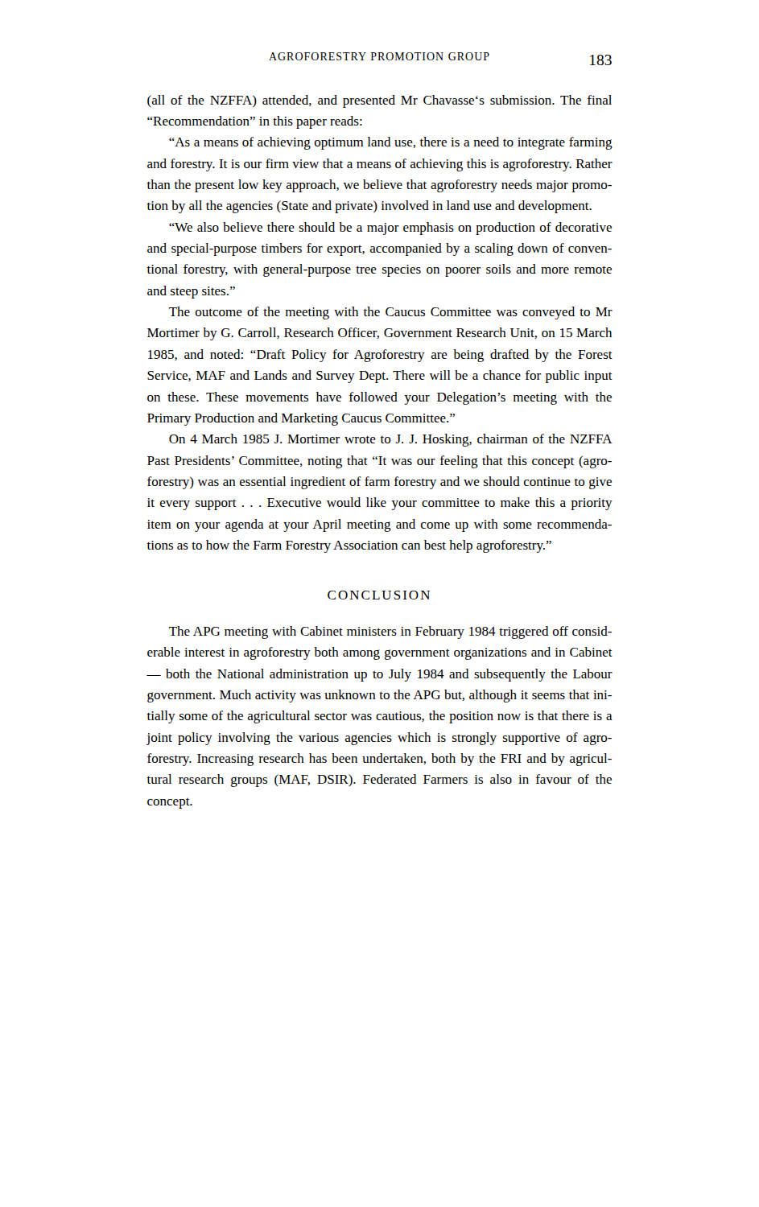Agroforestry Promotion Group 183
(all of the NZFFA) attended, and presented Mr Chavasse‘s submission. The final “Recommendation” in this paper reads:
“As a means of achieving optimum land use, there is a need to integrate farming and forestry. It is our firm view that a means of achieving this is agroforestry. Rather than the present low key approach, we believe that agroforestry needs major promotion by all the agencies (State and private) involved in land use and development.
“We also believe there should be a major emphasis on production of decorative and special-purpose timbers for export, accompanied by a scaling down of conventional forestry, with general-purpose tree species on poorer soils and more remote and steep sites.”
The outcome of the meeting with the Caucus Committee was conveyed to Mr Mortimer by G. Carroll, Research Officer, Government Research Unit, on 15 March 1985, and noted: “Draft Policy for Agroforestry are being drafted by the Forest Service, MAF and Lands and Survey Dept. There will be a chance for public input on these. These movements have followed your Delegation’s meeting with the Primary Production and Marketing Caucus Committee.”
On 4 March 1985 J. Mortimer wrote to J. J. Hosking, chairman of the NZFFA Past Presidents’ Committee, noting that “It was our feeling that this concept (agroforestry) was an essential ingredient of farm forestry and we should continue to give it every support . . . Executive would like your committee to make this a priority item on your agenda at your April meeting and come up with some recommendations as to how the Farm Forestry Association can best help agroforestry.”
Conclusion
The APG meeting with Cabinet ministers in February 1984 triggered off considerable interest in agroforestry both among government organizations and in Cabinet — both the National administration up to July 1984 and subsequently the Labour government. Much activity was unknown to the APG but, although it seems that initially some of the agricultural sector was cautious, the position now is that there is a joint policy involving the various agencies which is strongly supportive of agroforestry. Increasing research has been undertaken, both by the FRI and by agricultural research groups (MAF, DSIR). Federated Farmers is also in favour of the concept.